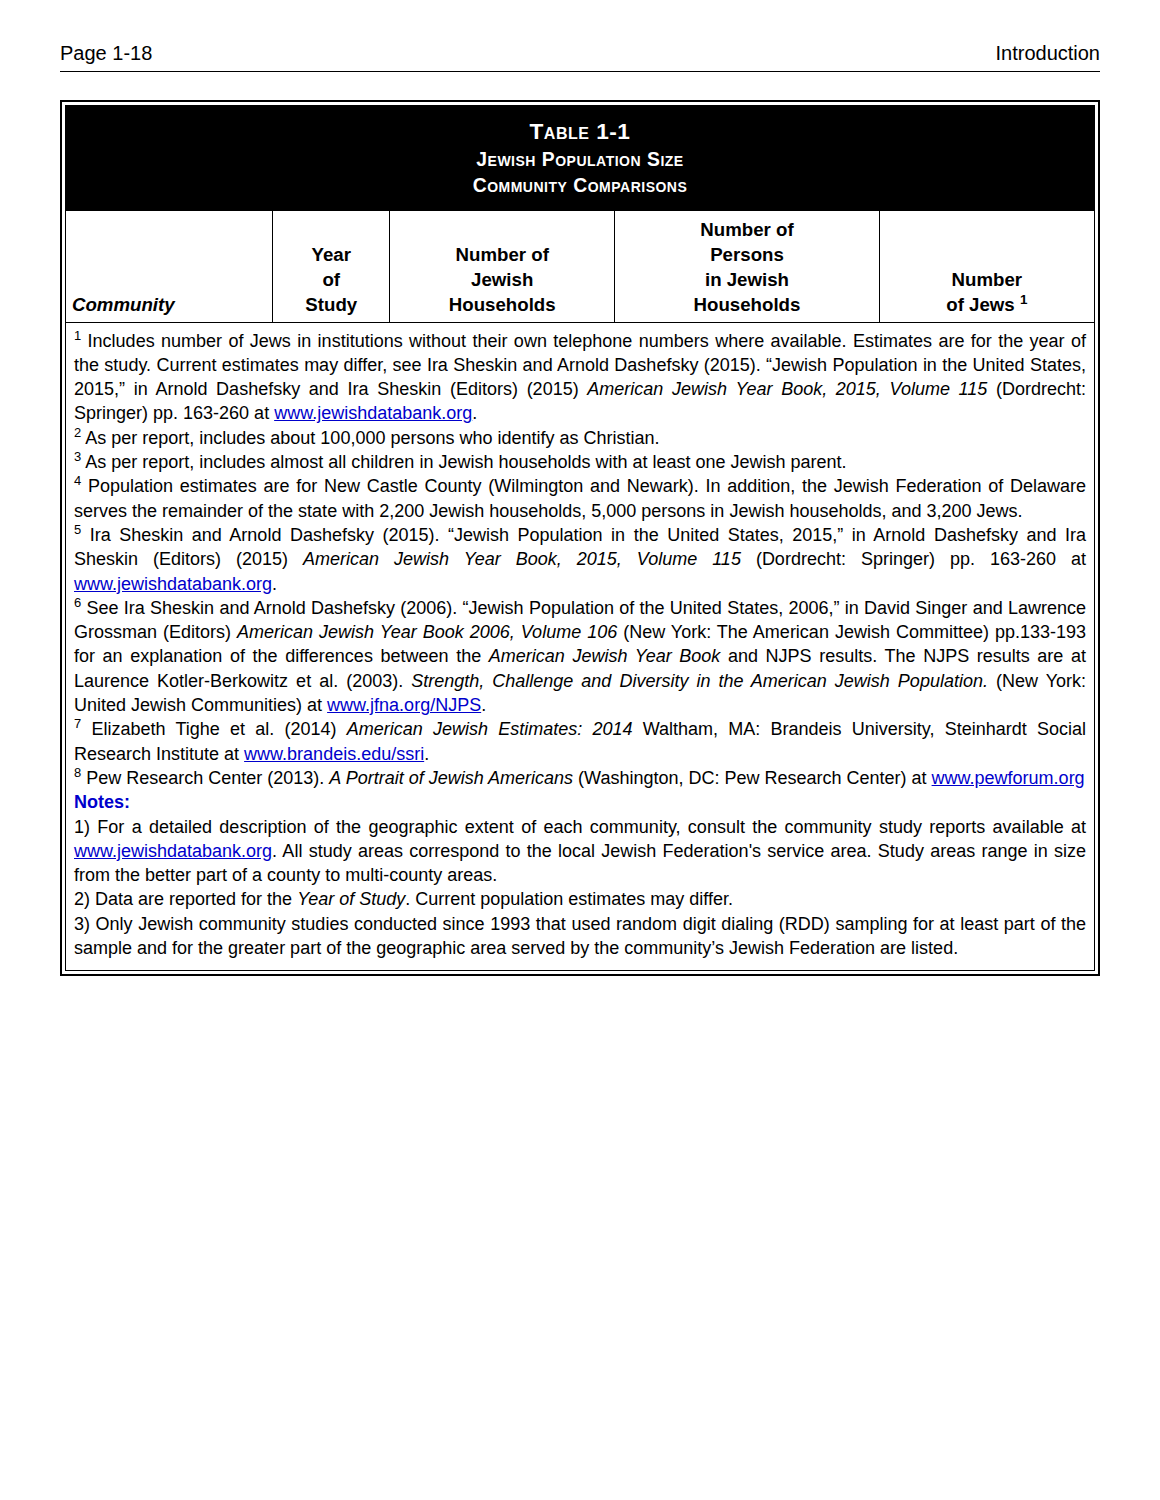Page 1-18 Introduction
Table 1-1
Jewish Population Size
Community Comparisons
| Community | Year of Study | Number of Jewish Households | Number of Persons in Jewish Households | Number of Jews 1 |
1 Includes number of Jews in institutions without their own telephone numbers where available. Estimates are for the year of the study. Current estimates may differ, see Ira Sheskin and Arnold Dashefsky (2015). “Jewish Population in the United States, 2015,” in Arnold Dashefsky and Ira Sheskin (Editors) (2015) American Jewish Year Book, 2015, Volume 115 (Dordrecht: Springer) pp. 163-260 at www.jewishdatabank.org.
2 As per report, includes about 100,000 persons who identify as Christian.
3 As per report, includes almost all children in Jewish households with at least one Jewish parent.
4 Population estimates are for New Castle County (Wilmington and Newark). In addition, the Jewish Federation of Delaware serves the remainder of the state with 2,200 Jewish households, 5,000 persons in Jewish households, and 3,200 Jews.
5 Ira Sheskin and Arnold Dashefsky (2015). “Jewish Population in the United States, 2015,” in Arnold Dashefsky and Ira Sheskin (Editors) (2015) American Jewish Year Book, 2015, Volume 115 (Dordrecht: Springer) pp. 163-260 at www.jewishdatabank.org.
6 See Ira Sheskin and Arnold Dashefsky (2006). “Jewish Population of the United States, 2006,” in David Singer and Lawrence Grossman (Editors) American Jewish Year Book 2006, Volume 106 (New York: The American Jewish Committee) pp.133-193 for an explanation of the differences between the American Jewish Year Book and NJPS results. The NJPS results are at Laurence Kotler-Berkowitz et al. (2003). Strength, Challenge and Diversity in the American Jewish Population. (New York: United Jewish Communities) at www.jfna.org/NJPS.
7 Elizabeth Tighe et al. (2014) American Jewish Estimates: 2014 Waltham, MA: Brandeis University, Steinhardt Social Research Institute at www.brandeis.edu/ssri.
8 Pew Research Center (2013). A Portrait of Jewish Americans (Washington, DC: Pew Research Center) at www.pewforum.org
Notes:
1) For a detailed description of the geographic extent of each community, consult the community study reports available at www.jewishdatabank.org. All study areas correspond to the local Jewish Federation's service area. Study areas range in size from the better part of a county to multi-county areas.
2) Data are reported for the Year of Study. Current population estimates may differ.
3) Only Jewish community studies conducted since 1993 that used random digit dialing (RDD) sampling for at least part of the sample and for the greater part of the geographic area served by the community’s Jewish Federation are listed.